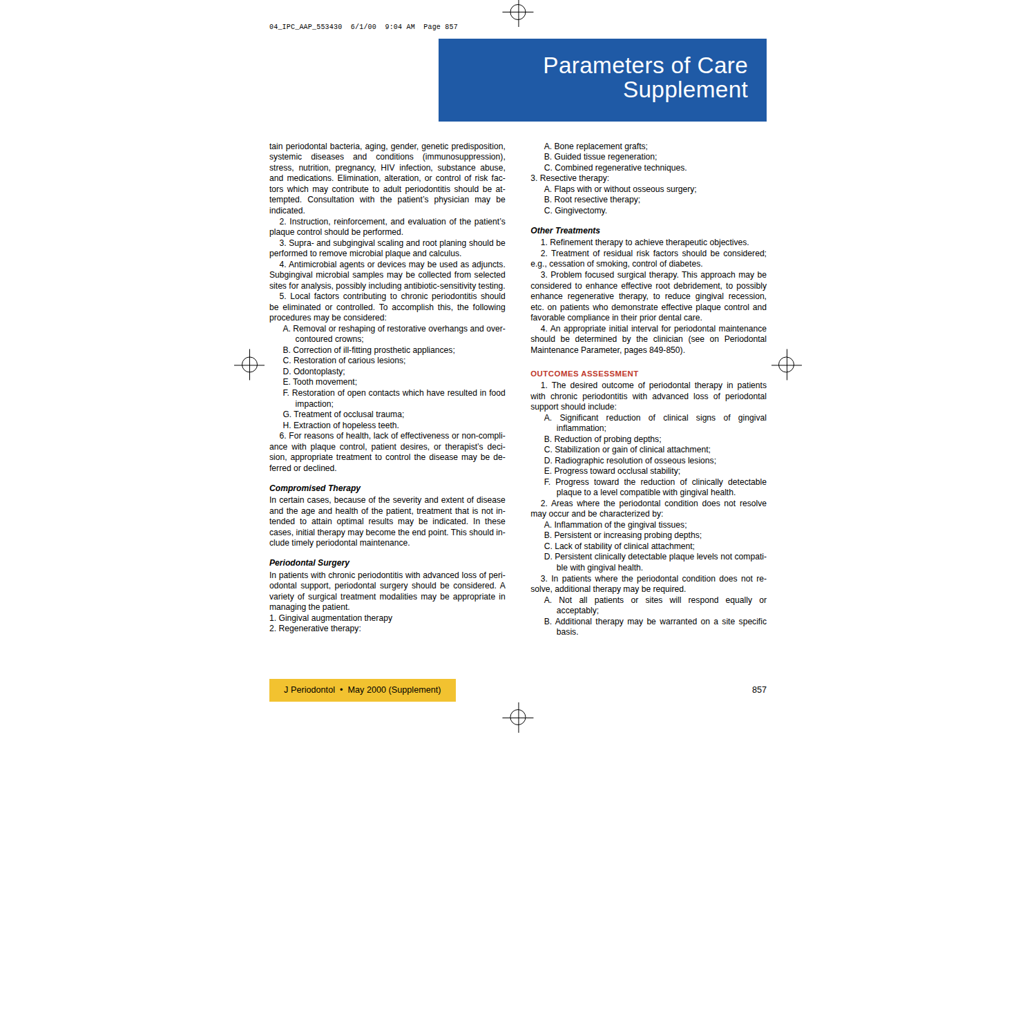04_IPC_AAP_553430 6/1/00 9:04 AM Page 857
Parameters of Care
Supplement
tain periodontal bacteria, aging, gender, genetic predisposition, systemic diseases and conditions (immunosuppression), stress, nutrition, pregnancy, HIV infection, substance abuse, and medications. Elimination, alteration, or control of risk factors which may contribute to adult periodontitis should be attempted. Consultation with the patient’s physician may be indicated.
2. Instruction, reinforcement, and evaluation of the patient’s plaque control should be performed.
3. Supra- and subgingival scaling and root planing should be performed to remove microbial plaque and calculus.
4. Antimicrobial agents or devices may be used as adjuncts. Subgingival microbial samples may be collected from selected sites for analysis, possibly including antibiotic-sensitivity testing.
5. Local factors contributing to chronic periodontitis should be eliminated or controlled. To accomplish this, the following procedures may be considered:
A. Removal or reshaping of restorative overhangs and over-contoured crowns;
B. Correction of ill-fitting prosthetic appliances;
C. Restoration of carious lesions;
D. Odontoplasty;
E. Tooth movement;
F. Restoration of open contacts which have resulted in food impaction;
G. Treatment of occlusal trauma;
H. Extraction of hopeless teeth.
6. For reasons of health, lack of effectiveness or non-compliance with plaque control, patient desires, or therapist’s decision, appropriate treatment to control the disease may be deferred or declined.
Compromised Therapy
In certain cases, because of the severity and extent of disease and the age and health of the patient, treatment that is not intended to attain optimal results may be indicated. In these cases, initial therapy may become the end point. This should include timely periodontal maintenance.
Periodontal Surgery
In patients with chronic periodontitis with advanced loss of periodontal support, periodontal surgery should be considered. A variety of surgical treatment modalities may be appropriate in managing the patient.
1. Gingival augmentation therapy
2. Regenerative therapy:
A. Bone replacement grafts;
B. Guided tissue regeneration;
C. Combined regenerative techniques.
3. Resective therapy:
A. Flaps with or without osseous surgery;
B. Root resective therapy;
C. Gingivectomy.
Other Treatments
1. Refinement therapy to achieve therapeutic objectives.
2. Treatment of residual risk factors should be considered; e.g., cessation of smoking, control of diabetes.
3. Problem focused surgical therapy. This approach may be considered to enhance effective root debridement, to possibly enhance regenerative therapy, to reduce gingival recession, etc. on patients who demonstrate effective plaque control and favorable compliance in their prior dental care.
4. An appropriate initial interval for periodontal maintenance should be determined by the clinician (see on Periodontal Maintenance Parameter, pages 849-850).
OUTCOMES ASSESSMENT
1. The desired outcome of periodontal therapy in patients with chronic periodontitis with advanced loss of periodontal support should include:
A. Significant reduction of clinical signs of gingival inflammation;
B. Reduction of probing depths;
C. Stabilization or gain of clinical attachment;
D. Radiographic resolution of osseous lesions;
E. Progress toward occlusal stability;
F. Progress toward the reduction of clinically detectable plaque to a level compatible with gingival health.
2. Areas where the periodontal condition does not resolve may occur and be characterized by:
A. Inflammation of the gingival tissues;
B. Persistent or increasing probing depths;
C. Lack of stability of clinical attachment;
D. Persistent clinically detectable plaque levels not compatible with gingival health.
3. In patients where the periodontal condition does not resolve, additional therapy may be required.
A. Not all patients or sites will respond equally or acceptably;
B. Additional therapy may be warranted on a site specific basis.
J Periodontol • May 2000 (Supplement)
857